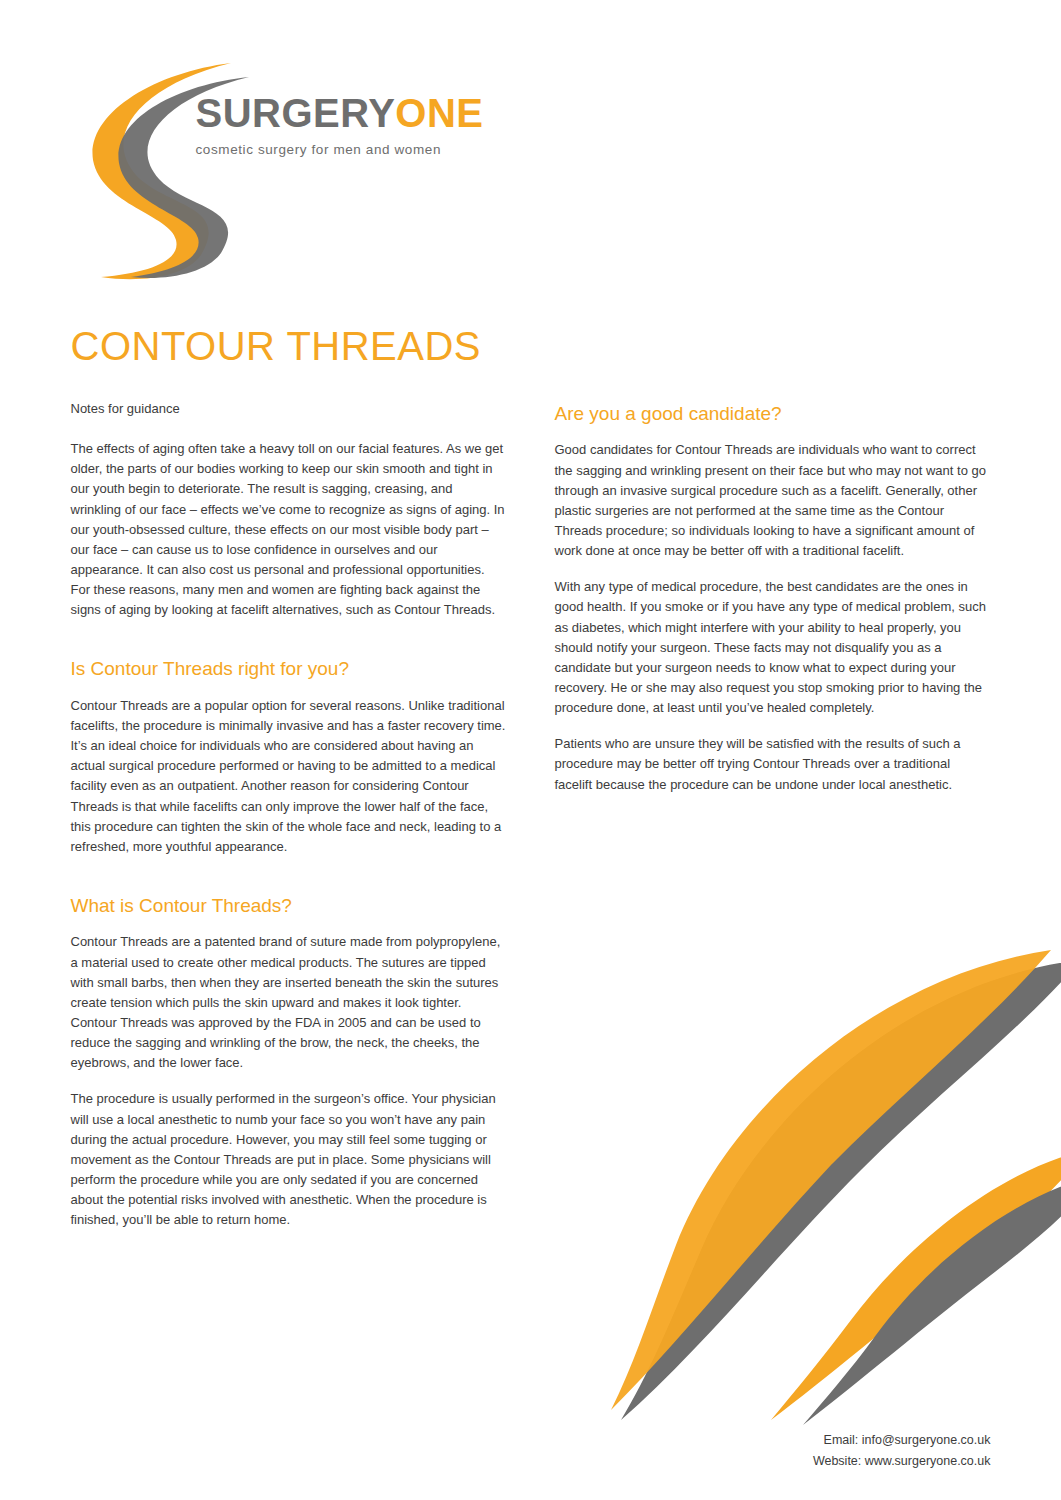SURGERY ONE
cosmetic surgery for men and women
CONTOUR THREADS
Notes for guidance
The effects of aging often take a heavy toll on our facial features. As we get older, the parts of our bodies working to keep our skin smooth and tight in our youth begin to deteriorate. The result is sagging, creasing, and wrinkling of our face – effects we’ve come to recognize as signs of aging. In our youth-obsessed culture, these effects on our most visible body part – our face – can cause us to lose confidence in ourselves and our appearance. It can also cost us personal and professional opportunities. For these reasons, many men and women are fighting back against the signs of aging by looking at facelift alternatives, such as Contour Threads.
Is Contour Threads right for you?
Contour Threads are a popular option for several reasons. Unlike traditional facelifts, the procedure is minimally invasive and has a faster recovery time. It’s an ideal choice for individuals who are considered about having an actual surgical procedure performed or having to be admitted to a medical facility even as an outpatient. Another reason for considering Contour Threads is that while facelifts can only improve the lower half of the face, this procedure can tighten the skin of the whole face and neck, leading to a refreshed, more youthful appearance.
What is Contour Threads?
Contour Threads are a patented brand of suture made from polypropylene, a material used to create other medical products. The sutures are tipped with small barbs, then when they are inserted beneath the skin the sutures create tension which pulls the skin upward and makes it look tighter. Contour Threads was approved by the FDA in 2005 and can be used to reduce the sagging and wrinkling of the brow, the neck, the cheeks, the eyebrows, and the lower face.
The procedure is usually performed in the surgeon’s office. Your physician will use a local anesthetic to numb your face so you won’t have any pain during the actual procedure. However, you may still feel some tugging or movement as the Contour Threads are put in place. Some physicians will perform the procedure while you are only sedated if you are concerned about the potential risks involved with anesthetic. When the procedure is finished, you’ll be able to return home.
Are you a good candidate?
Good candidates for Contour Threads are individuals who want to correct the sagging and wrinkling present on their face but who may not want to go through an invasive surgical procedure such as a facelift. Generally, other plastic surgeries are not performed at the same time as the Contour Threads procedure; so individuals looking to have a significant amount of work done at once may be better off with a traditional facelift.
With any type of medical procedure, the best candidates are the ones in good health. If you smoke or if you have any type of medical problem, such as diabetes, which might interfere with your ability to heal properly, you should notify your surgeon. These facts may not disqualify you as a candidate but your surgeon needs to know what to expect during your recovery. He or she may also request you stop smoking prior to having the procedure done, at least until you’ve healed completely.
Patients who are unsure they will be satisfied with the results of such a procedure may be better off trying Contour Threads over a traditional facelift because the procedure can be undone under local anesthetic.
Email: info@surgeryone.co.uk
Website: www.surgeryone.co.uk